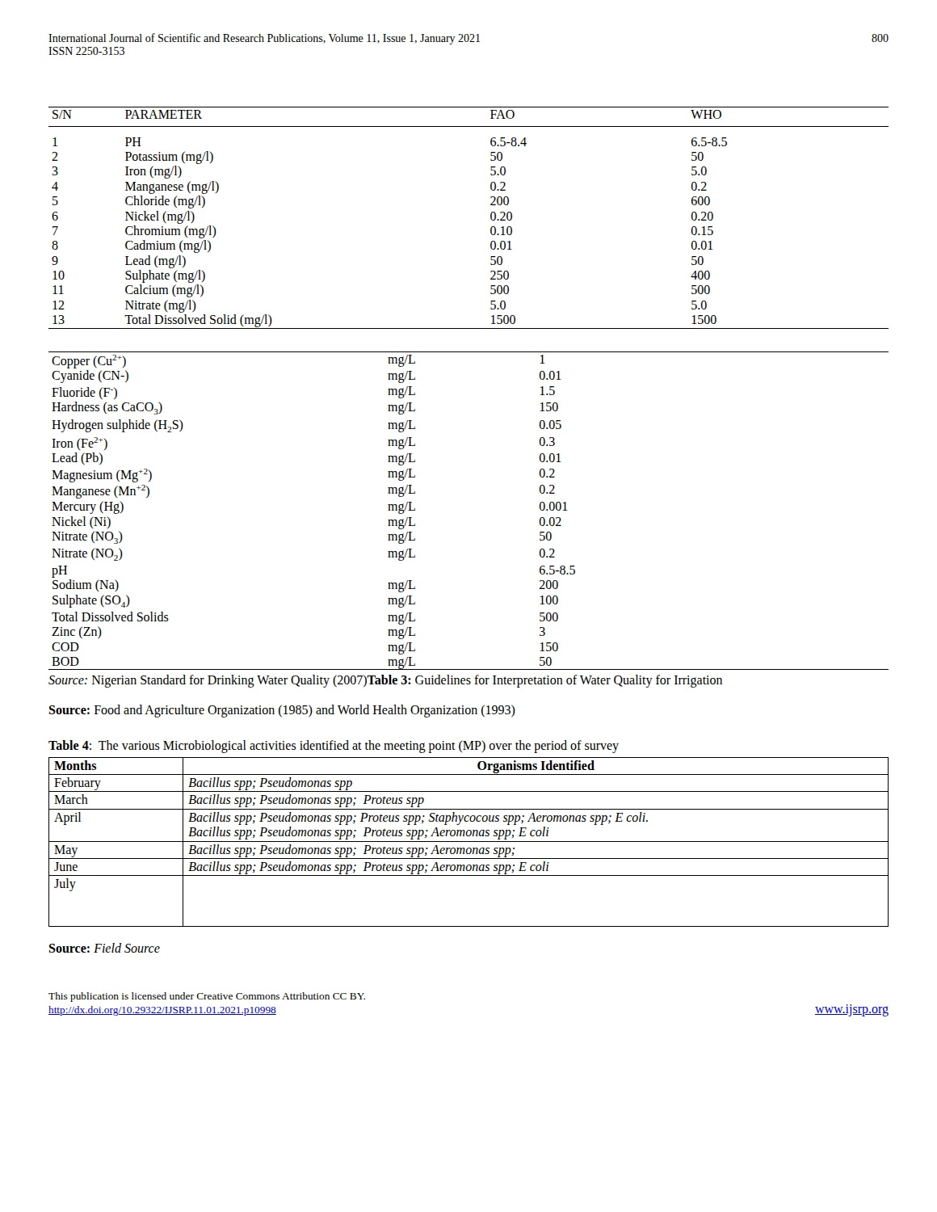International Journal of Scientific and Research Publications, Volume 11, Issue 1, January 2021
ISSN 2250-3153
800
| S/N | PARAMETER | FAO | WHO |
| 1 | PH | 6.5-8.4 | 6.5-8.5 |
| 2 | Potassium (mg/l) | 50 | 50 |
| 3 | Iron (mg/l) | 5.0 | 5.0 |
| 4 | Manganese (mg/l) | 0.2 | 0.2 |
| 5 | Chloride (mg/l) | 200 | 600 |
| 6 | Nickel (mg/l) | 0.20 | 0.20 |
| 7 | Chromium (mg/l) | 0.10 | 0.15 |
| 8 | Cadmium (mg/l) | 0.01 | 0.01 |
| 9 | Lead (mg/l) | 50 | 50 |
| 10 | Sulphate (mg/l) | 250 | 400 |
| 11 | Calcium (mg/l) | 500 | 500 |
| 12 | Nitrate (mg/l) | 5.0 | 5.0 |
| 13 | Total Dissolved Solid (mg/l) | 1500 | 1500 |
| Copper (Cu 2+ ) | mg/L | 1 |
| Cyanide (CN-) | mg/L | 0.01 |
| Fluoride (F - ) | mg/L | 1.5 |
| Hardness (as CaCO 3 ) | mg/L | 150 |
| Hydrogen sulphide (H 2 S) | mg/L | 0.05 |
| Iron (Fe 2+ ) | mg/L | 0.3 |
| Lead (Pb) | mg/L | 0.01 |
| Magnesium (Mg +2 ) | mg/L | 0.2 |
| Manganese (Mn +2 ) | mg/L | 0.2 |
| Mercury (Hg) | mg/L | 0.001 |
| Nickel (Ni) | mg/L | 0.02 |
| Nitrate (NO 3 ) | mg/L | 50 |
| Nitrate (NO 2 ) | mg/L | 0.2 |
| pH | | 6.5-8.5 |
| Sodium (Na) | mg/L | 200 |
| Sulphate (SO 4 ) | mg/L | 100 |
| Total Dissolved Solids | mg/L | 500 |
| Zinc (Zn) | mg/L | 3 |
| COD | mg/L | 150 |
| BOD | mg/L | 50 |
Source: Nigerian Standard for Drinking Water Quality (2007)Table 3: Guidelines for Interpretation of Water Quality for Irrigation
Source: Food and Agriculture Organization (1985) and World Health Organization (1993)
Table 4: The various Microbiological activities identified at the meeting point (MP) over the period of survey
| Months | Organisms Identified |
| --- | --- |
| February | Bacillus spp; Pseudomonas spp |
| March | Bacillus spp; Pseudomonas spp; Proteus spp |
| April | Bacillus spp; Pseudomonas spp; Proteus spp; Staphycocous spp; Aeromonas spp; E coli. Bacillus spp; Pseudomonas spp; Proteus spp; Aeromonas spp; E coli |
| May | Bacillus spp; Pseudomonas spp; Proteus spp; Aeromonas spp; |
| June | Bacillus spp; Pseudomonas spp; Proteus spp; Aeromonas spp; E coli |
| July | |
Source: Field Source
This publication is licensed under Creative Commons Attribution CC BY.
http://dx.doi.org/10.29322/IJSRP.11.01.2021.p10998
www.ijsrp.org